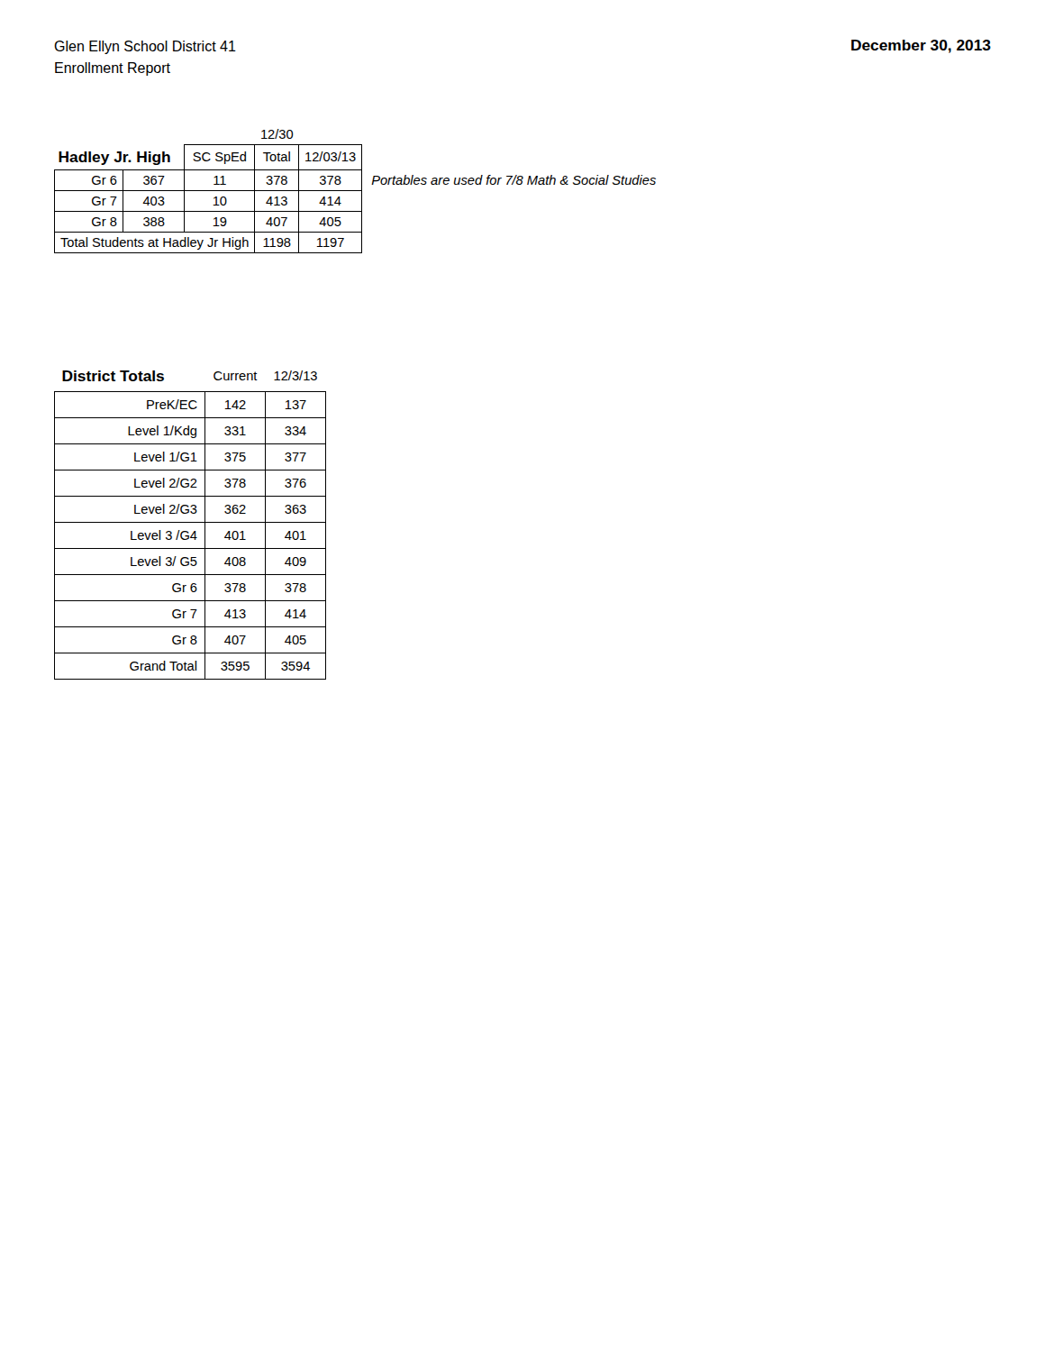Glen Ellyn School District 41
Enrollment Report
December 30, 2013
| | | 12/30 | | |
| Hadley Jr. High | SC SpEd | Total | 12/03/13 | |
| Gr 6 | 367 | 11 | 378 | 378 | Portables are used for 7/8 Math & Social Studies |
| Gr 7 | 403 | 10 | 413 | 414 | |
| Gr 8 | 388 | 19 | 407 | 405 | |
| Total Students at Hadley Jr High | 1198 | 1197 | |
| District Totals | Current | 12/3/13 |
| PreK/EC | 142 | 137 |
| Level 1/Kdg | 331 | 334 |
| Level 1/G1 | 375 | 377 |
| Level 2/G2 | 378 | 376 |
| Level 2/G3 | 362 | 363 |
| Level 3 /G4 | 401 | 401 |
| Level 3/ G5 | 408 | 409 |
| Gr 6 | 378 | 378 |
| Gr 7 | 413 | 414 |
| Gr 8 | 407 | 405 |
| Grand Total | 3595 | 3594 |